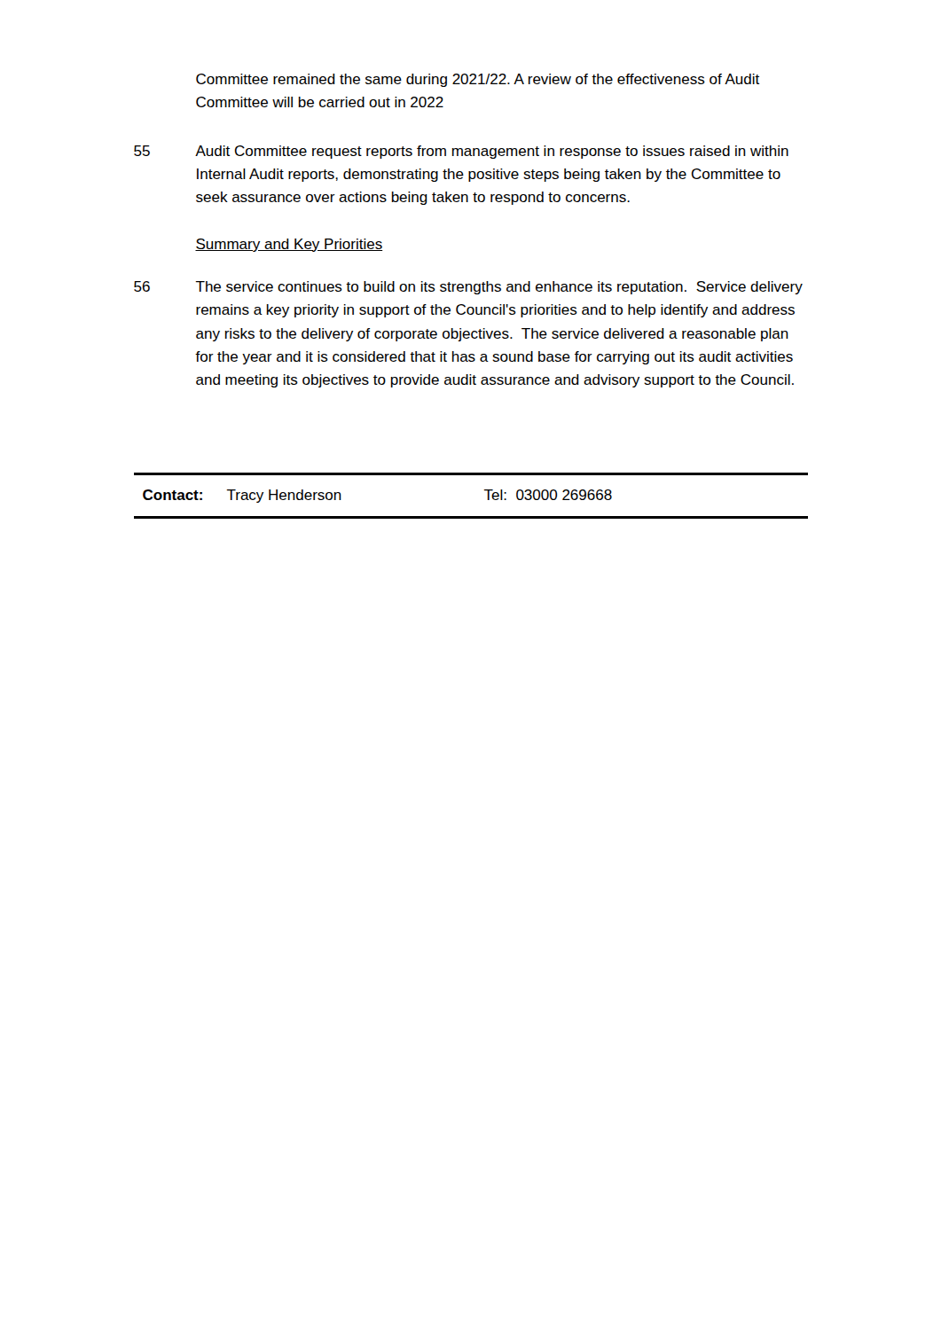Committee remained the same during 2021/22. A review of the effectiveness of Audit Committee will be carried out in 2022
55
Audit Committee request reports from management in response to issues raised in within Internal Audit reports, demonstrating the positive steps being taken by the Committee to seek assurance over actions being taken to respond to concerns.
Summary and Key Priorities
56
The service continues to build on its strengths and enhance its reputation. Service delivery remains a key priority in support of the Council's priorities and to help identify and address any risks to the delivery of corporate objectives. The service delivered a reasonable plan for the year and it is considered that it has a sound base for carrying out its audit activities and meeting its objectives to provide audit assurance and advisory support to the Council.
Contact:
Tracy Henderson
Tel: 03000 269668